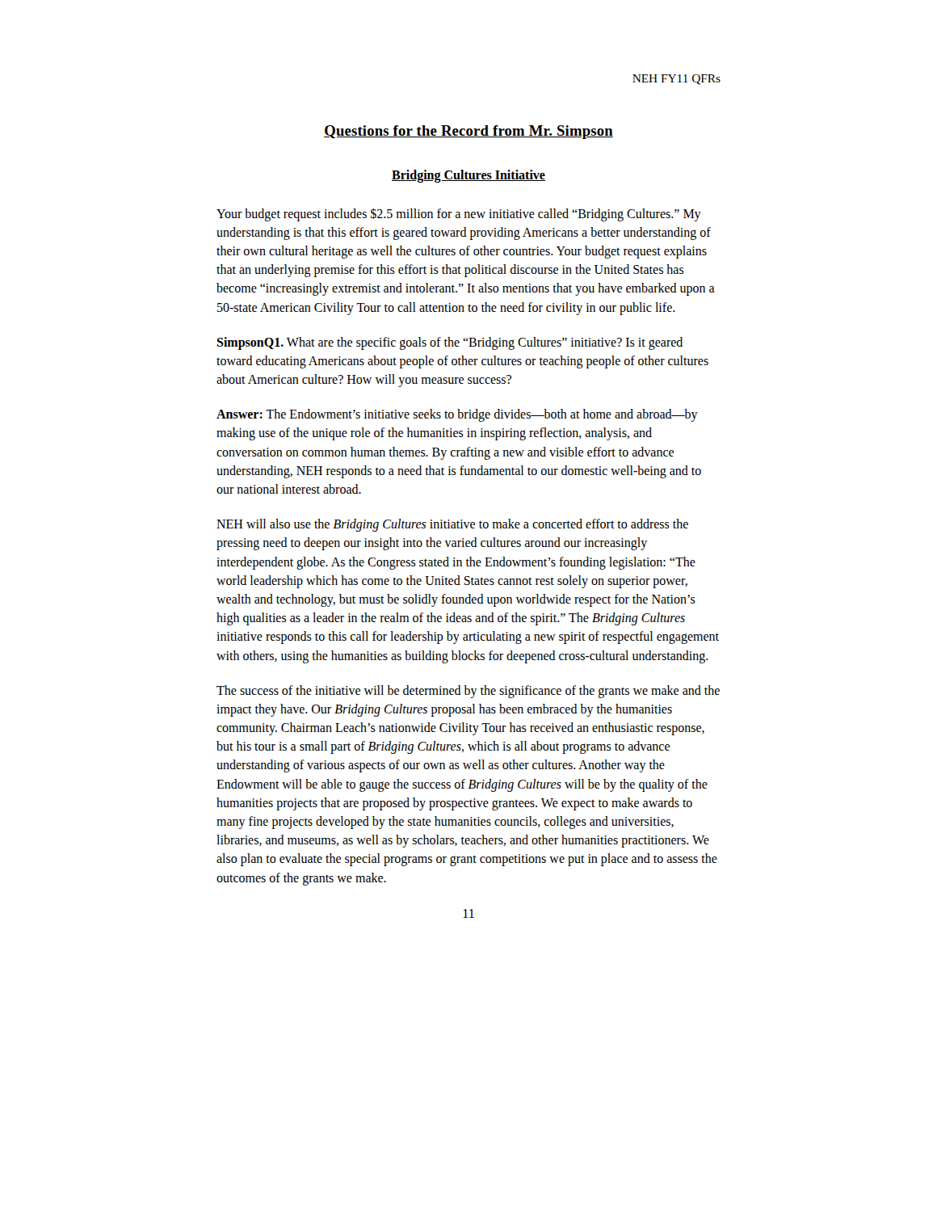NEH FY11 QFRs
Questions for the Record from Mr. Simpson
Bridging Cultures Initiative
Your budget request includes $2.5 million for a new initiative called “Bridging Cultures.” My understanding is that this effort is geared toward providing Americans a better understanding of their own cultural heritage as well the cultures of other countries. Your budget request explains that an underlying premise for this effort is that political discourse in the United States has become “increasingly extremist and intolerant.” It also mentions that you have embarked upon a 50-state American Civility Tour to call attention to the need for civility in our public life.
SimpsonQ1. What are the specific goals of the “Bridging Cultures” initiative? Is it geared toward educating Americans about people of other cultures or teaching people of other cultures about American culture? How will you measure success?
Answer: The Endowment’s initiative seeks to bridge divides—both at home and abroad—by making use of the unique role of the humanities in inspiring reflection, analysis, and conversation on common human themes. By crafting a new and visible effort to advance understanding, NEH responds to a need that is fundamental to our domestic well-being and to our national interest abroad.
NEH will also use the Bridging Cultures initiative to make a concerted effort to address the pressing need to deepen our insight into the varied cultures around our increasingly interdependent globe. As the Congress stated in the Endowment’s founding legislation: “The world leadership which has come to the United States cannot rest solely on superior power, wealth and technology, but must be solidly founded upon worldwide respect for the Nation’s high qualities as a leader in the realm of the ideas and of the spirit.” The Bridging Cultures initiative responds to this call for leadership by articulating a new spirit of respectful engagement with others, using the humanities as building blocks for deepened cross-cultural understanding.
The success of the initiative will be determined by the significance of the grants we make and the impact they have. Our Bridging Cultures proposal has been embraced by the humanities community. Chairman Leach’s nationwide Civility Tour has received an enthusiastic response, but his tour is a small part of Bridging Cultures, which is all about programs to advance understanding of various aspects of our own as well as other cultures. Another way the Endowment will be able to gauge the success of Bridging Cultures will be by the quality of the humanities projects that are proposed by prospective grantees. We expect to make awards to many fine projects developed by the state humanities councils, colleges and universities, libraries, and museums, as well as by scholars, teachers, and other humanities practitioners. We also plan to evaluate the special programs or grant competitions we put in place and to assess the outcomes of the grants we make.
11